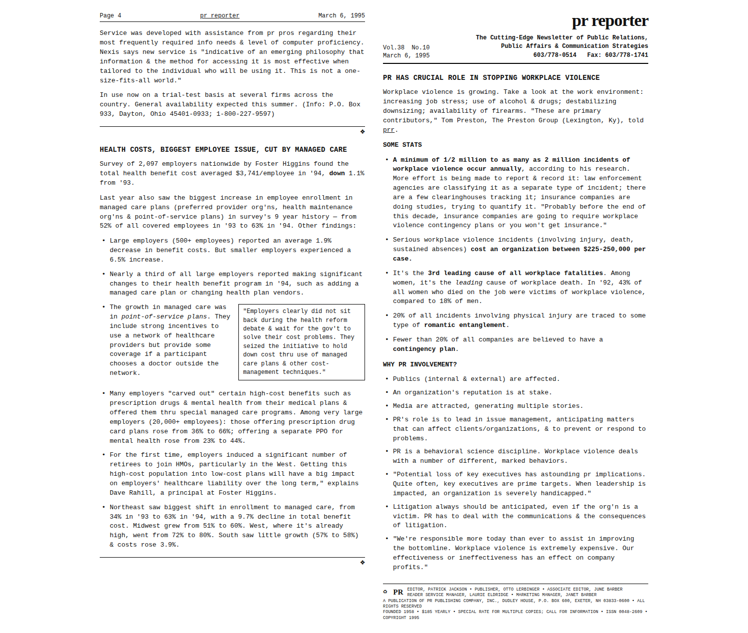Page 4 pr reporter March 6, 1995
Service was developed with assistance from pr pros regarding their most frequently required info needs & level of computer proficiency. Nexis says new service is "indicative of an emerging philosophy that information & the method for accessing it is most effective when tailored to the individual who will be using it. This is not a one-size-fits-all world."
In use now on a trial-test basis at several firms across the country. General availability expected this summer. (Info: P.O. Box 933, Dayton, Ohio 45401-0933; 1-800-227-9597)
❖
Health Costs, Biggest Employee Issue, Cut By Managed Care
Survey of 2,097 employers nationwide by Foster Higgins found the total health benefit cost averaged $3,741/employee in '94, down 1.1% from '93.
Last year also saw the biggest increase in employee enrollment in managed care plans (preferred provider org'ns, health maintenance org'ns & point-of-service plans) in survey's 9 year history — from 52% of all covered employees in '93 to 63% in '94. Other findings:
Large employers (500+ employees) reported an average 1.9% decrease in benefit costs. But smaller employers experienced a 6.5% increase.
Nearly a third of all large employers reported making significant changes to their health benefit program in '94, such as adding a managed care plan or changing health plan vendors.
"Employers clearly did not sit back during the health reform debate & wait for the gov't to solve their cost problems. They seized the initiative to hold down cost thru use of managed care plans & other cost-management techniques."
The growth in managed care was in point-of-service plans. They include strong incentives to use a network of healthcare providers but provide some coverage if a participant chooses a doctor outside the network.
Many employers "carved out" certain high-cost benefits such as prescription drugs & mental health from their medical plans & offered them thru special managed care programs. Among very large employers (20,000+ employees): those offering prescription drug card plans rose from 36% to 66%; offering a separate PPO for mental health rose from 23% to 44%.
For the first time, employers induced a significant number of retirees to join HMOs, particularly in the West. Getting this high-cost population into low-cost plans will have a big impact on employers' healthcare liability over the long term," explains Dave Rahill, a principal at Foster Higgins.
Northeast saw biggest shift in enrollment to managed care, from 34% in '93 to 63% in '94, with a 9.7% decline in total benefit cost. Midwest grew from 51% to 60%. West, where it's already high, went from 72% to 80%. South saw little growth (57% to 58%) & costs rose 3.9%.
❖
pr reporter
Vol.38 No.10
March 6, 1995
The Cutting-Edge Newsletter of Public Relations,
Public Affairs & Communication Strategies
603/778-0514 Fax: 603/778-1741
PR Has Crucial Role In Stopping Workplace Violence
Workplace violence is growing. Take a look at the work environment: increasing job stress; use of alcohol & drugs; destabilizing downsizing; availability of firearms. "These are primary contributors," Tom Preston, The Preston Group (Lexington, Ky), told prr.
Some Stats
A minimum of 1/2 million to as many as 2 million incidents of workplace violence occur annually, according to his research. More effort is being made to report & record it: law enforcement agencies are classifying it as a separate type of incident; there are a few clearinghouses tracking it; insurance companies are doing studies, trying to quantify it. "Probably before the end of this decade, insurance companies are going to require workplace violence contingency plans or you won't get insurance."
Serious workplace violence incidents (involving injury, death, sustained absences) cost an organization between $225-250,000 per case.
It's the 3rd leading cause of all workplace fatalities. Among women, it's the leading cause of workplace death. In '92, 43% of all women who died on the job were victims of workplace violence, compared to 18% of men.
20% of all incidents involving physical injury are traced to some type of romantic entanglement.
Fewer than 20% of all companies are believed to have a contingency plan.
Why PR Involvement?
Publics (internal & external) are affected.
An organization's reputation is at stake.
Media are attracted, generating multiple stories.
PR's role is to lead in issue management, anticipating matters that can affect clients/organizations, & to prevent or respond to problems.
PR is a behavioral science discipline. Workplace violence deals with a number of different, marked behaviors.
"Potential loss of key executives has astounding pr implications. Quite often, key executives are prime targets. When leadership is impacted, an organization is severely handicapped."
Litigation always should be anticipated, even if the org'n is a victim. PR has to deal with the communications & the consequences of litigation.
"We're responsible more today than ever to assist in improving the bottomline. Workplace violence is extremely expensive. Our effectiveness or ineffectiveness has an effect on company profits."
♻ PR EDITOR, PATRICK JACKSON • PUBLISHER, OTTO LERBINGER • ASSOCIATE EDITOR, JUNE BARBER
READER SERVICE MANAGER, LAURIE ELDRIDGE • MARKETING MANAGER, JANET BARBER
A PUBLICATION OF PR PUBLISHING COMPANY, INC., DUDLEY HOUSE, P.O. BOX 600, EXETER, NH 03833-0600 • ALL RIGHTS RESERVED
FOUNDED 1958 • $185 YEARLY • SPECIAL RATE FOR MULTIPLE COPIES; CALL FOR INFORMATION • ISSN 0048-2609 • COPYRIGHT 1995